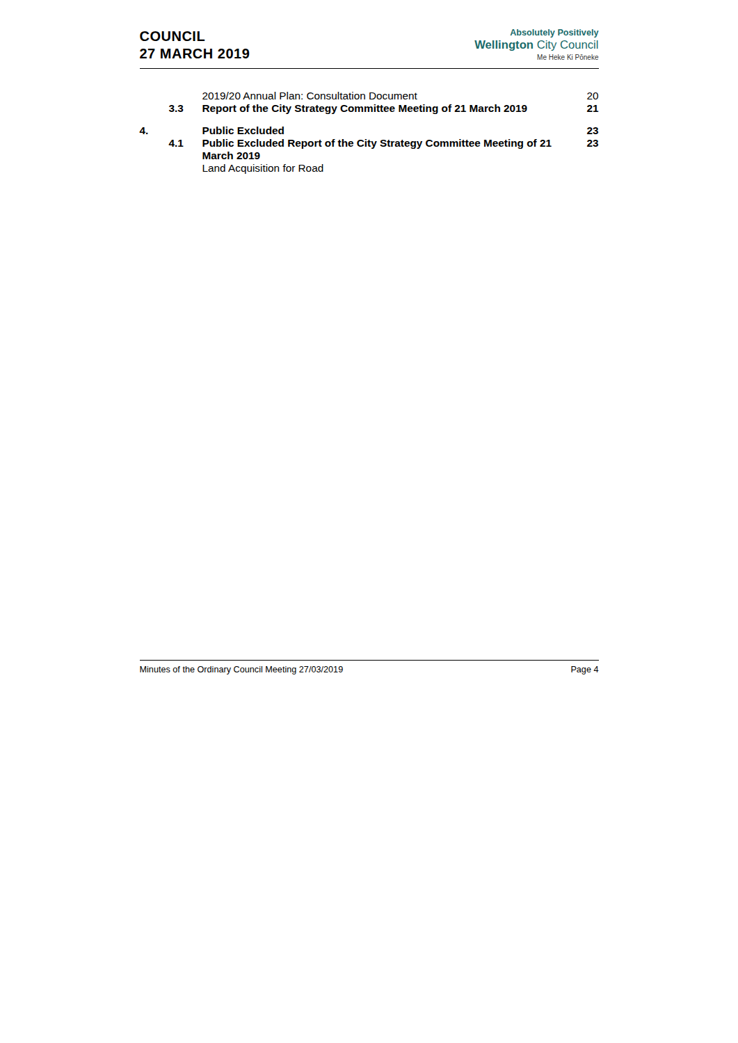COUNCIL
27 MARCH 2019
Absolutely Positively
Wellington City Council
Me Heke Ki Pōneke
| | | 2019/20 Annual Plan: Consultation Document | 20 |
| | 3.3 | Report of the City Strategy Committee Meeting of 21 March 2019 | 21 |
| 4. | | Public Excluded | 23 |
| | 4.1 | Public Excluded Report of the City Strategy Committee Meeting of 21 March 2019 | 23 |
| | | Land Acquisition for Road | |
Minutes of the Ordinary Council Meeting 27/03/2019 Page 4